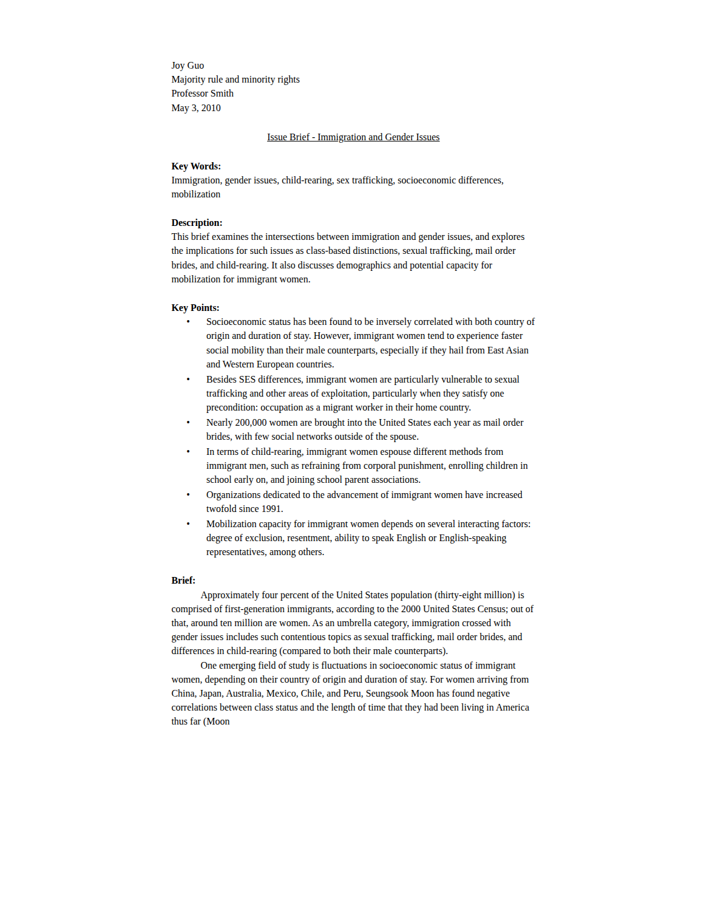Joy Guo
Majority rule and minority rights
Professor Smith
May 3, 2010
Issue Brief - Immigration and Gender Issues
Key Words:
Immigration, gender issues, child-rearing, sex trafficking, socioeconomic differences, mobilization
Description:
This brief examines the intersections between immigration and gender issues, and explores the implications for such issues as class-based distinctions, sexual trafficking, mail order brides, and child-rearing. It also discusses demographics and potential capacity for mobilization for immigrant women.
Key Points:
Socioeconomic status has been found to be inversely correlated with both country of origin and duration of stay. However, immigrant women tend to experience faster social mobility than their male counterparts, especially if they hail from East Asian and Western European countries.
Besides SES differences, immigrant women are particularly vulnerable to sexual trafficking and other areas of exploitation, particularly when they satisfy one precondition: occupation as a migrant worker in their home country.
Nearly 200,000 women are brought into the United States each year as mail order brides, with few social networks outside of the spouse.
In terms of child-rearing, immigrant women espouse different methods from immigrant men, such as refraining from corporal punishment, enrolling children in school early on, and joining school parent associations.
Organizations dedicated to the advancement of immigrant women have increased twofold since 1991.
Mobilization capacity for immigrant women depends on several interacting factors: degree of exclusion, resentment, ability to speak English or English-speaking representatives, among others.
Brief:
Approximately four percent of the United States population (thirty-eight million) is comprised of first-generation immigrants, according to the 2000 United States Census; out of that, around ten million are women. As an umbrella category, immigration crossed with gender issues includes such contentious topics as sexual trafficking, mail order brides, and differences in child-rearing (compared to both their male counterparts).
One emerging field of study is fluctuations in socioeconomic status of immigrant women, depending on their country of origin and duration of stay. For women arriving from China, Japan, Australia, Mexico, Chile, and Peru, Seungsook Moon has found negative correlations between class status and the length of time that they had been living in America thus far (Moon